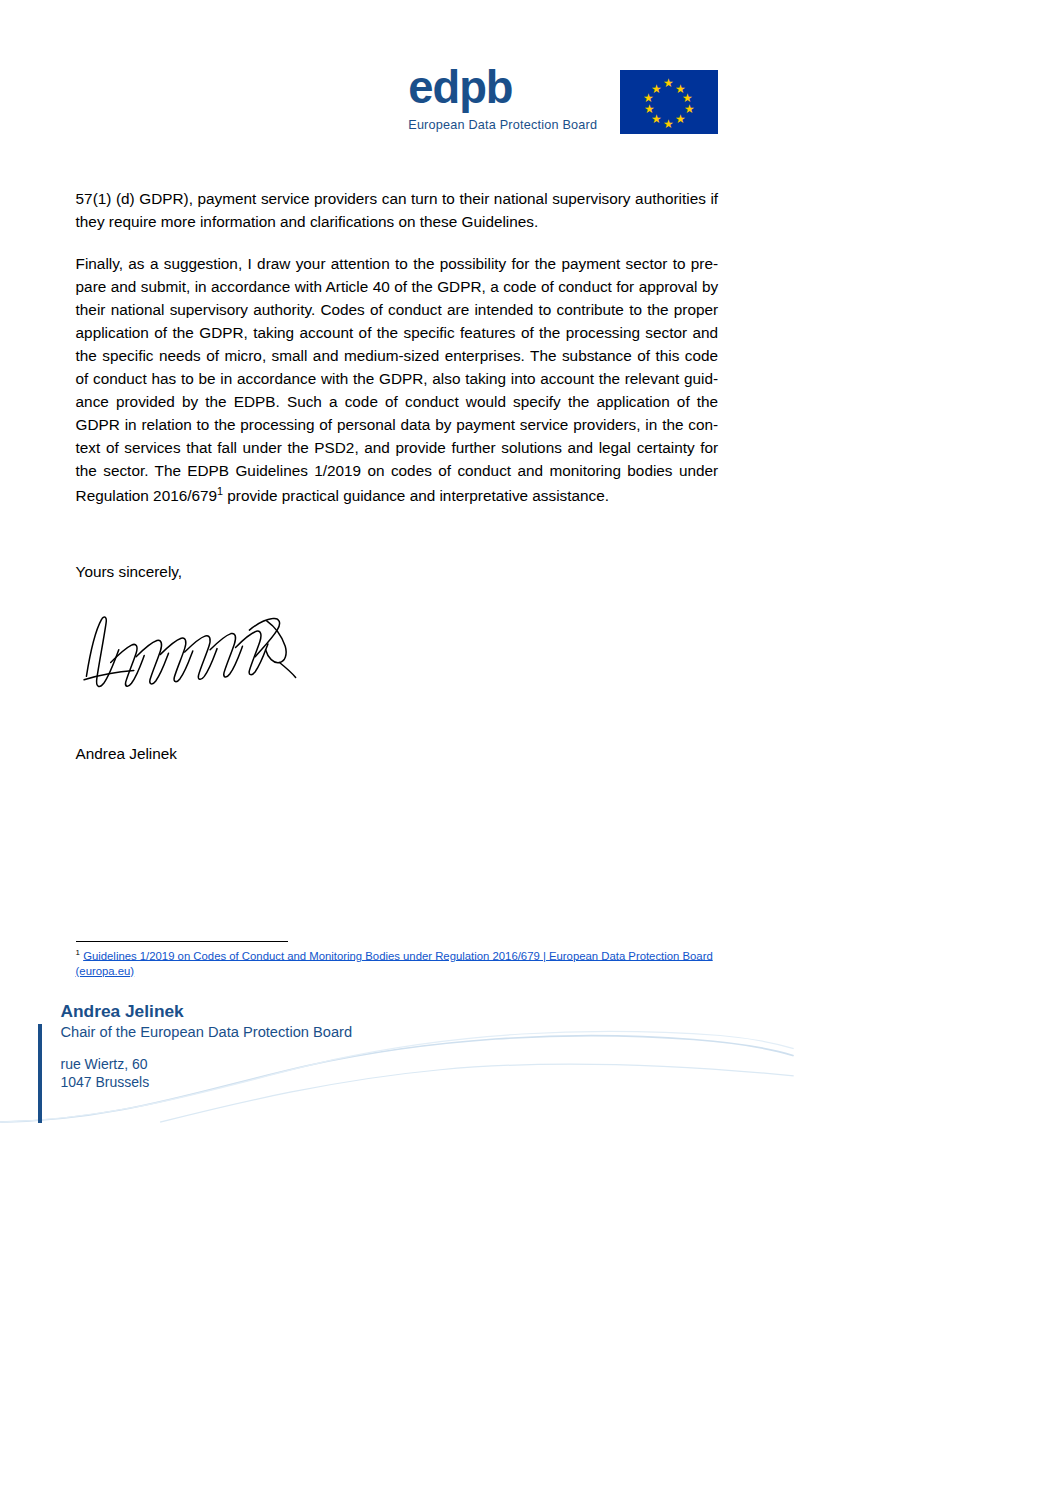edpb
European Data Protection Board
★ ★ ★ ★ ★ ★ ★ ★ ★ ★
57(1) (d) GDPR), payment service providers can turn to their national supervisory authorities if they require more information and clarifications on these Guidelines.
Finally, as a suggestion, I draw your attention to the possibility for the payment sector to prepare and submit, in accordance with Article 40 of the GDPR, a code of conduct for approval by their national supervisory authority. Codes of conduct are intended to contribute to the proper application of the GDPR, taking account of the specific features of the processing sector and the specific needs of micro, small and medium-sized enterprises. The substance of this code of conduct has to be in accordance with the GDPR, also taking into account the relevant guidance provided by the EDPB. Such a code of conduct would specify the application of the GDPR in relation to the processing of personal data by payment service providers, in the context of services that fall under the PSD2, and provide further solutions and legal certainty for the sector. The EDPB Guidelines 1/2019 on codes of conduct and monitoring bodies under Regulation 2016/6791 provide practical guidance and interpretative assistance.
Yours sincerely,
Andrea Jelinek
1 Guidelines 1/2019 on Codes of Conduct and Monitoring Bodies under Regulation 2016/679 | European Data Protection Board (europa.eu)
Andrea Jelinek
Chair of the European Data Protection Board
rue Wiertz, 60
1047 Brussels